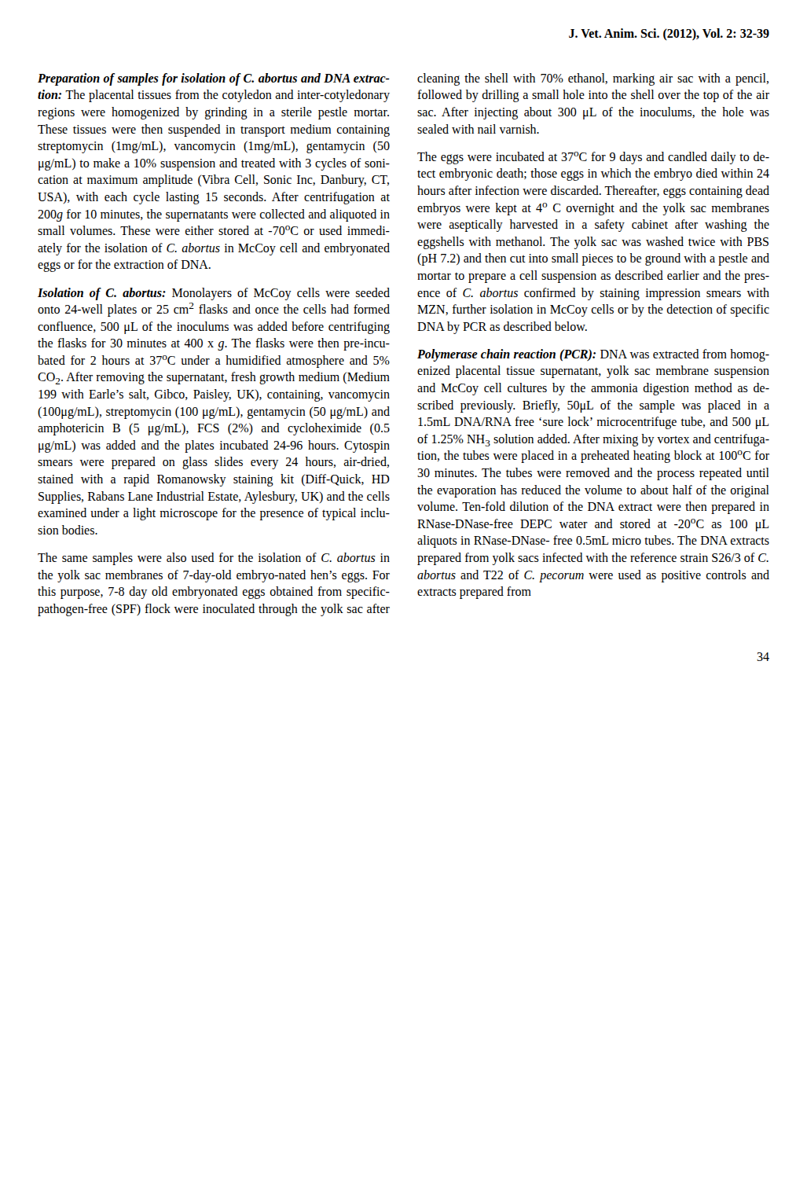J. Vet. Anim. Sci. (2012), Vol. 2: 32-39
Preparation of samples for isolation of C. abortus and DNA extraction: The placental tissues from the cotyledon and inter-cotyledonary regions were homogenized by grinding in a sterile pestle mortar. These tissues were then suspended in transport medium containing streptomycin (1mg/mL), vancomycin (1mg/mL), gentamycin (50 μg/mL) to make a 10% suspension and treated with 3 cycles of sonication at maximum amplitude (Vibra Cell, Sonic Inc, Danbury, CT, USA), with each cycle lasting 15 seconds. After centrifugation at 200g for 10 minutes, the supernatants were collected and aliquoted in small volumes. These were either stored at -70oC or used immediately for the isolation of C. abortus in McCoy cell and embryonated eggs or for the extraction of DNA.
Isolation of C. abortus: Monolayers of McCoy cells were seeded onto 24-well plates or 25 cm2 flasks and once the cells had formed confluence, 500 μL of the inoculums was added before centrifuging the flasks for 30 minutes at 400 x g. The flasks were then pre-incubated for 2 hours at 37oC under a humidified atmosphere and 5% CO2. After removing the supernatant, fresh growth medium (Medium 199 with Earle’s salt, Gibco, Paisley, UK), containing, vancomycin (100μg/mL), streptomycin (100 μg/mL), gentamycin (50 μg/mL) and amphotericin B (5 μg/mL), FCS (2%) and cycloheximide (0.5 μg/mL) was added and the plates incubated 24-96 hours. Cytospin smears were prepared on glass slides every 24 hours, air-dried, stained with a rapid Romanowsky staining kit (Diff-Quick, HD Supplies, Rabans Lane Industrial Estate, Aylesbury, UK) and the cells examined under a light microscope for the presence of typical inclusion bodies.
The same samples were also used for the isolation of C. abortus in the yolk sac membranes of 7-day-old embryo-nated hen’s eggs. For this purpose, 7-8 day old embryonated eggs obtained from specific-pathogen-free (SPF) flock were inoculated through the yolk sac after cleaning the shell with 70% ethanol, marking air sac with a pencil, followed by drilling a small hole into the shell over the top of the air sac. After injecting about 300 μL of the inoculums, the hole was sealed with nail varnish.
The eggs were incubated at 37oC for 9 days and candled daily to detect embryonic death; those eggs in which the embryo died within 24 hours after infection were discarded. Thereafter, eggs containing dead embryos were kept at 4o C overnight and the yolk sac membranes were aseptically harvested in a safety cabinet after washing the eggshells with methanol. The yolk sac was washed twice with PBS (pH 7.2) and then cut into small pieces to be ground with a pestle and mortar to prepare a cell suspension as described earlier and the presence of C. abortus confirmed by staining impression smears with MZN, further isolation in McCoy cells or by the detection of specific DNA by PCR as described below.
Polymerase chain reaction (PCR): DNA was extracted from homogenized placental tissue supernatant, yolk sac membrane suspension and McCoy cell cultures by the ammonia digestion method as described previously. Briefly, 50μL of the sample was placed in a 1.5mL DNA/RNA free ‘sure lock’ microcentrifuge tube, and 500 μL of 1.25% NH3 solution added. After mixing by vortex and centrifugation, the tubes were placed in a preheated heating block at 100oC for 30 minutes. The tubes were removed and the process repeated until the evaporation has reduced the volume to about half of the original volume. Ten-fold dilution of the DNA extract were then prepared in RNase-DNase-free DEPC water and stored at -20oC as 100 μL aliquots in RNase-DNase- free 0.5mL micro tubes. The DNA extracts prepared from yolk sacs infected with the reference strain S26/3 of C. abortus and T22 of C. pecorum were used as positive controls and extracts prepared from
34